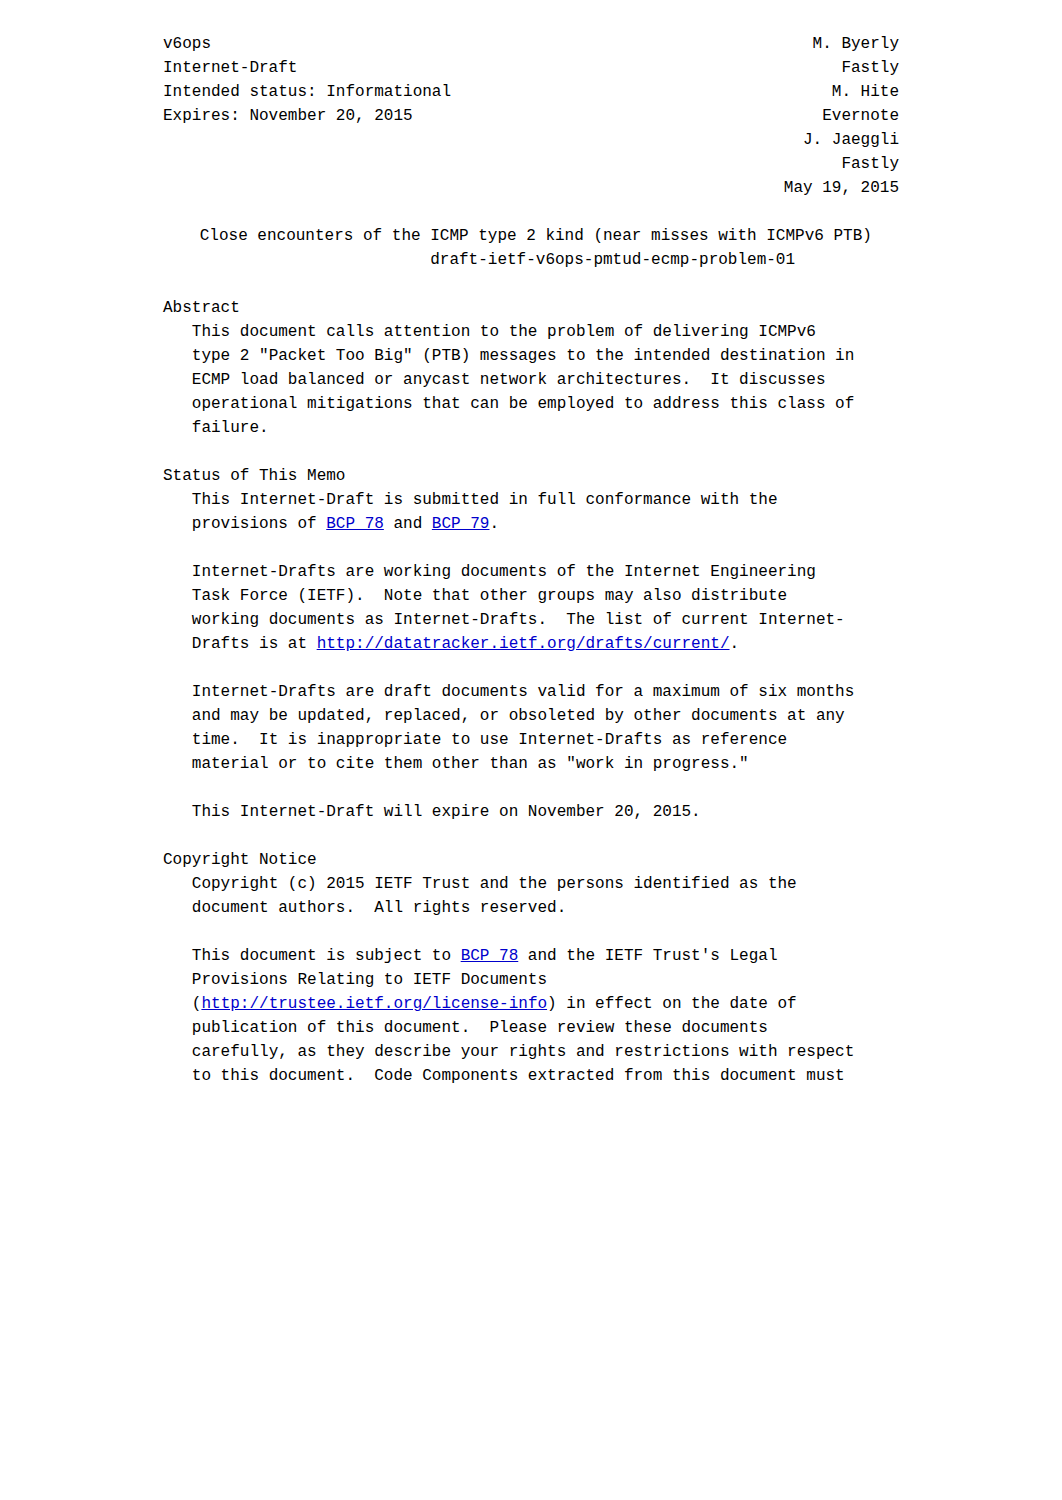v6ops M. Byerly Internet-Draft Fastly Intended status: Informational M. Hite Expires: November 20, 2015 Evernote  J. Jaeggli  Fastly  May 19, 2015
 Close encounters of the ICMP type 2 kind (near misses with ICMPv6 PTB)
                 draft-ietf-v6ops-pmtud-ecmp-problem-01
Abstract
   This document calls attention to the problem of delivering ICMPv6
   type 2 "Packet Too Big" (PTB) messages to the intended destination in
   ECMP load balanced or anycast network architectures.  It discusses
   operational mitigations that can be employed to address this class of
   failure.
Status of This Memo
   This Internet-Draft is submitted in full conformance with the
   provisions of BCP 78 and BCP 79.

   Internet-Drafts are working documents of the Internet Engineering
   Task Force (IETF).  Note that other groups may also distribute
   working documents as Internet-Drafts.  The list of current Internet-
   Drafts is at http://datatracker.ietf.org/drafts/current/.

   Internet-Drafts are draft documents valid for a maximum of six months
   and may be updated, replaced, or obsoleted by other documents at any
   time.  It is inappropriate to use Internet-Drafts as reference
   material or to cite them other than as "work in progress."

   This Internet-Draft will expire on November 20, 2015.
Copyright Notice
   Copyright (c) 2015 IETF Trust and the persons identified as the
   document authors.  All rights reserved.

   This document is subject to BCP 78 and the IETF Trust's Legal
   Provisions Relating to IETF Documents
   (http://trustee.ietf.org/license-info) in effect on the date of
   publication of this document.  Please review these documents
   carefully, as they describe your rights and restrictions with respect
   to this document.  Code Components extracted from this document must